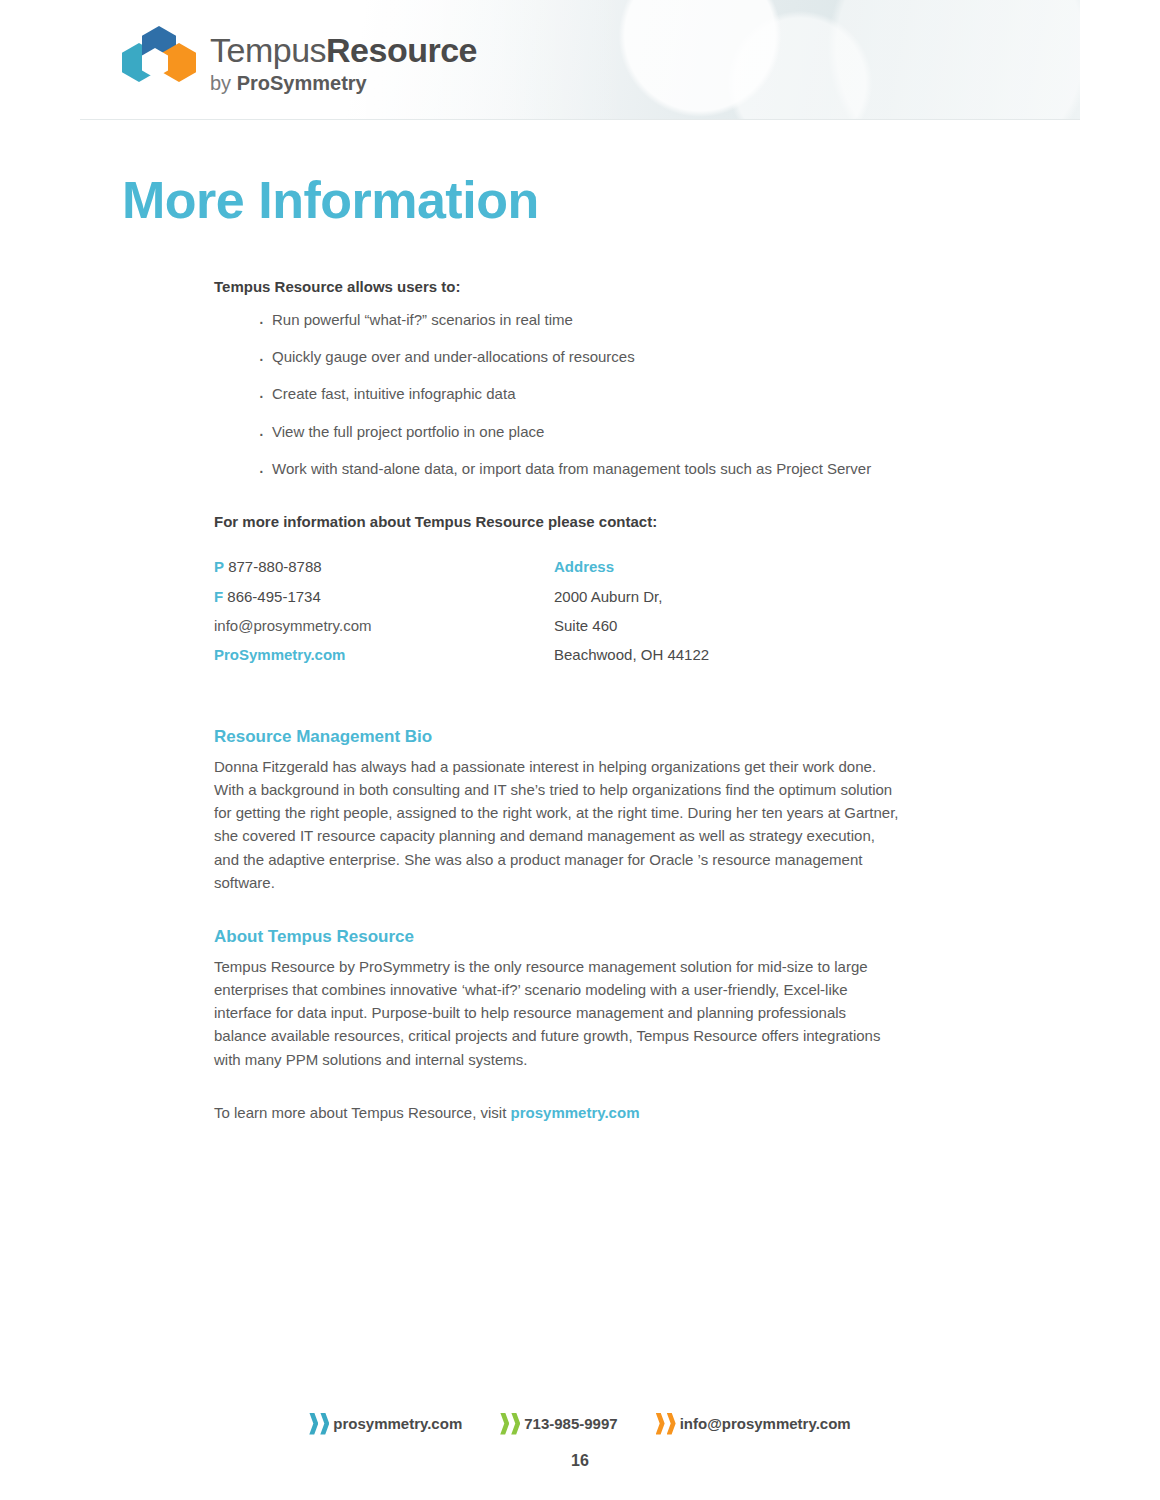TempusResource
by ProSymmetry
More Information
Tempus Resource allows users to:
Run powerful “what-if?” scenarios in real time
Quickly gauge over and under-allocations of resources
Create fast, intuitive infographic data
View the full project portfolio in one place
Work with stand-alone data, or import data from management tools such as Project Server
For more information about Tempus Resource please contact:
P 877-880-8788
F 866-495-1734
info@prosymmetry.com
ProSymmetry.com
Address
2000 Auburn Dr,
Suite 460
Beachwood, OH 44122
Resource Management Bio
Donna Fitzgerald has always had a passionate interest in helping organizations get their work done. With a background in both consulting and IT she’s tried to help organizations find the optimum solution for getting the right people, assigned to the right work, at the right time. During her ten years at Gartner, she covered IT resource capacity planning and demand management as well as strategy execution, and the adaptive enterprise. She was also a product manager for Oracle ’s resource management software.
About Tempus Resource
Tempus Resource by ProSymmetry is the only resource management solution for mid-size to large enterprises that combines innovative ‘what-if?’ scenario modeling with a user-friendly, Excel-like interface for data input. Purpose-built to help resource management and planning professionals balance available resources, critical projects and future growth, Tempus Resource offers integrations with many PPM solutions and internal systems.
To learn more about Tempus Resource, visit prosymmetry.com
prosymmetry.com 713-985-9997 info@prosymmetry.com
16